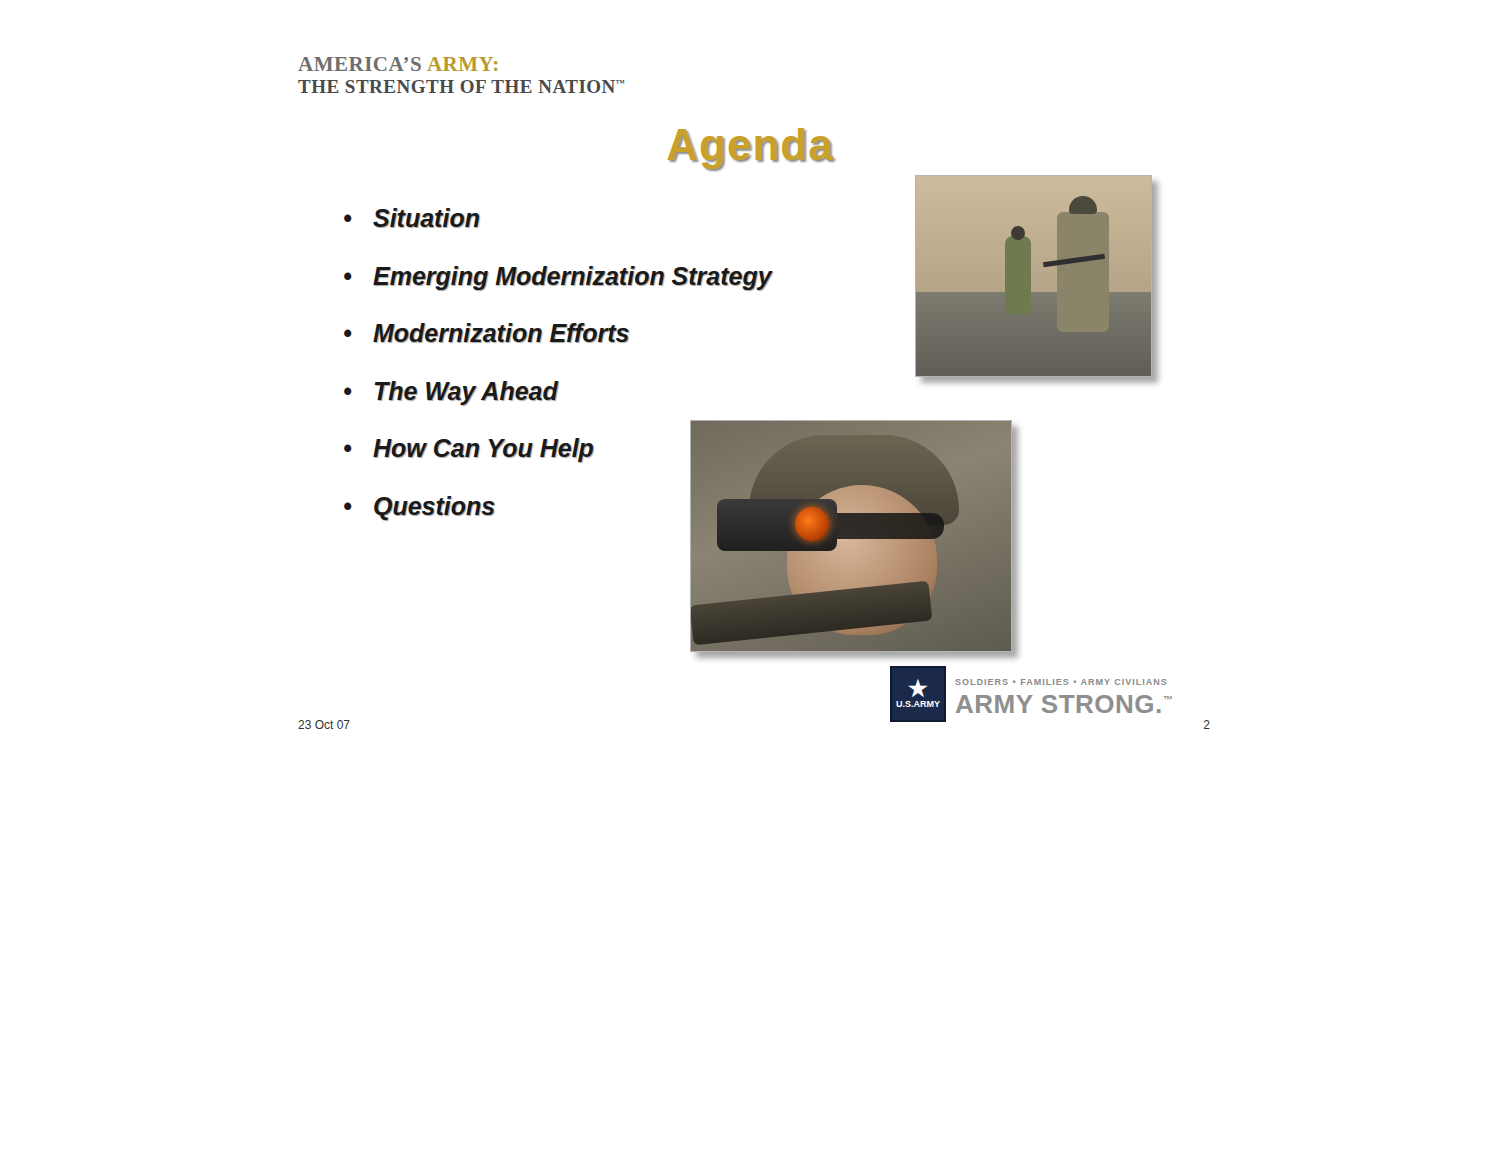AMERICA’S ARMY:
THE STRENGTH OF THE NATION™
Agenda
Situation
Emerging Modernization Strategy
Modernization Efforts
The Way Ahead
How Can You Help
Questions
★
U.S.ARMY
SOLDIERS • FAMILIES • ARMY CIVILIANS
ARMY STRONG.™
23 Oct 07
2